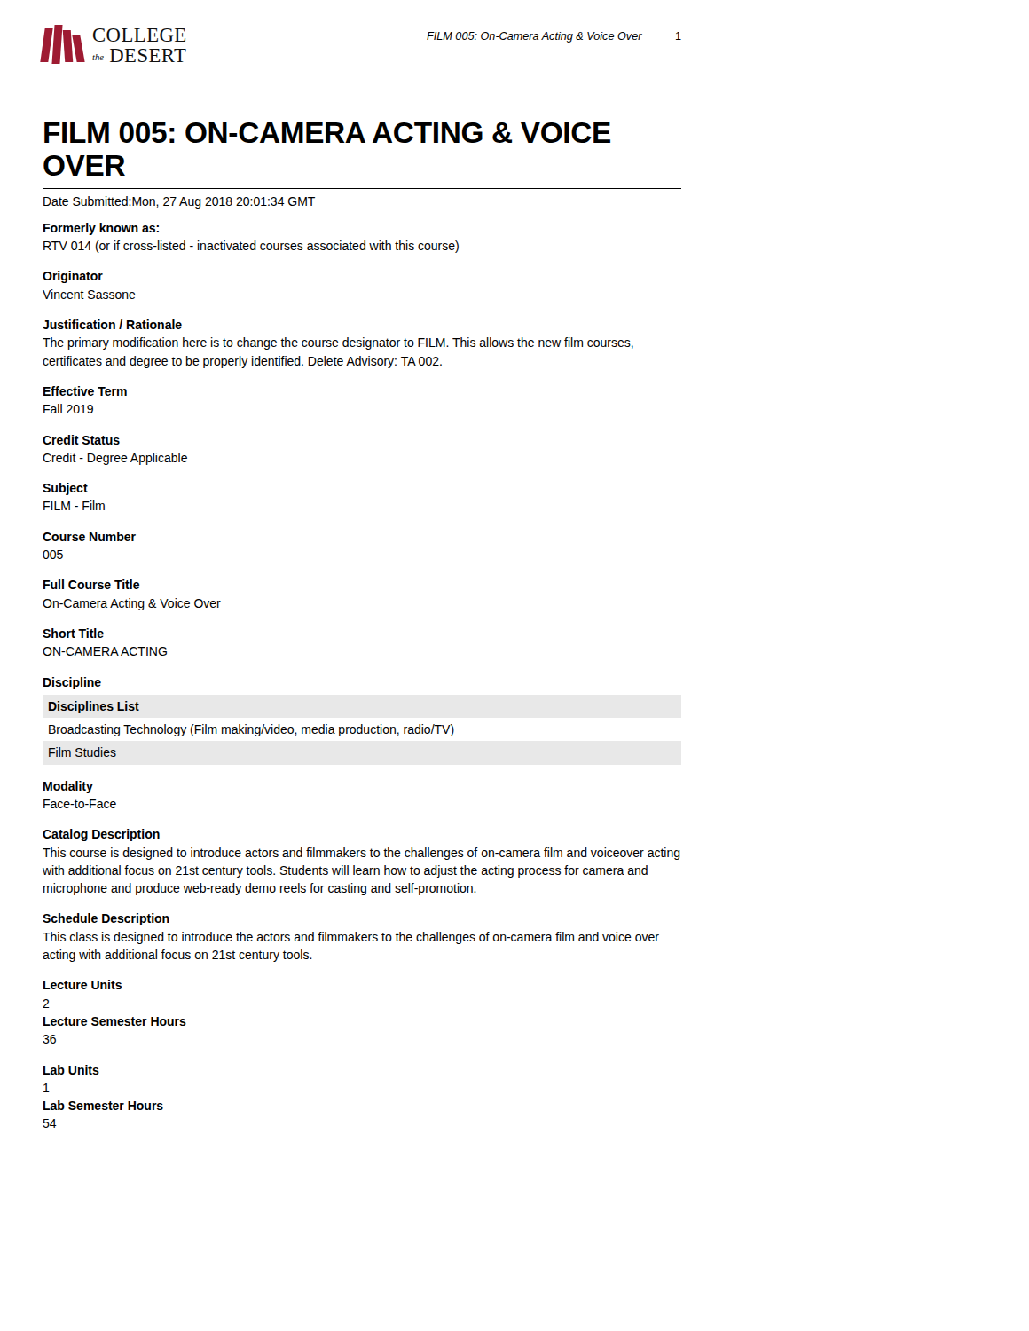COLLEGE
the DESERT
FILM 005: On-Camera Acting & Voice Over 1
FILM 005: ON-CAMERA ACTING & VOICE OVER
Date Submitted:Mon, 27 Aug 2018 20:01:34 GMT
Formerly known as:
RTV 014 (or if cross-listed - inactivated courses associated with this course)
Originator
Vincent Sassone
Justification / Rationale
The primary modification here is to change the course designator to FILM. This allows the new film courses, certificates and degree to be properly identified. Delete Advisory: TA 002.
Effective Term
Fall 2019
Credit Status
Credit - Degree Applicable
Subject
FILM - Film
Course Number
005
Full Course Title
On-Camera Acting & Voice Over
Short Title
ON-CAMERA ACTING
Discipline
| Disciplines List |
| --- |
| Broadcasting Technology (Film making/video, media production, radio/TV) |
| Film Studies |
Modality
Face-to-Face
Catalog Description
This course is designed to introduce actors and filmmakers to the challenges of on-camera film and voiceover acting with additional focus on 21st century tools. Students will learn how to adjust the acting process for camera and microphone and produce web-ready demo reels for casting and self-promotion.
Schedule Description
This class is designed to introduce the actors and filmmakers to the challenges of on-camera film and voice over acting with additional focus on 21st century tools.
Lecture Units
2
Lecture Semester Hours
36
Lab Units
1
Lab Semester Hours
54